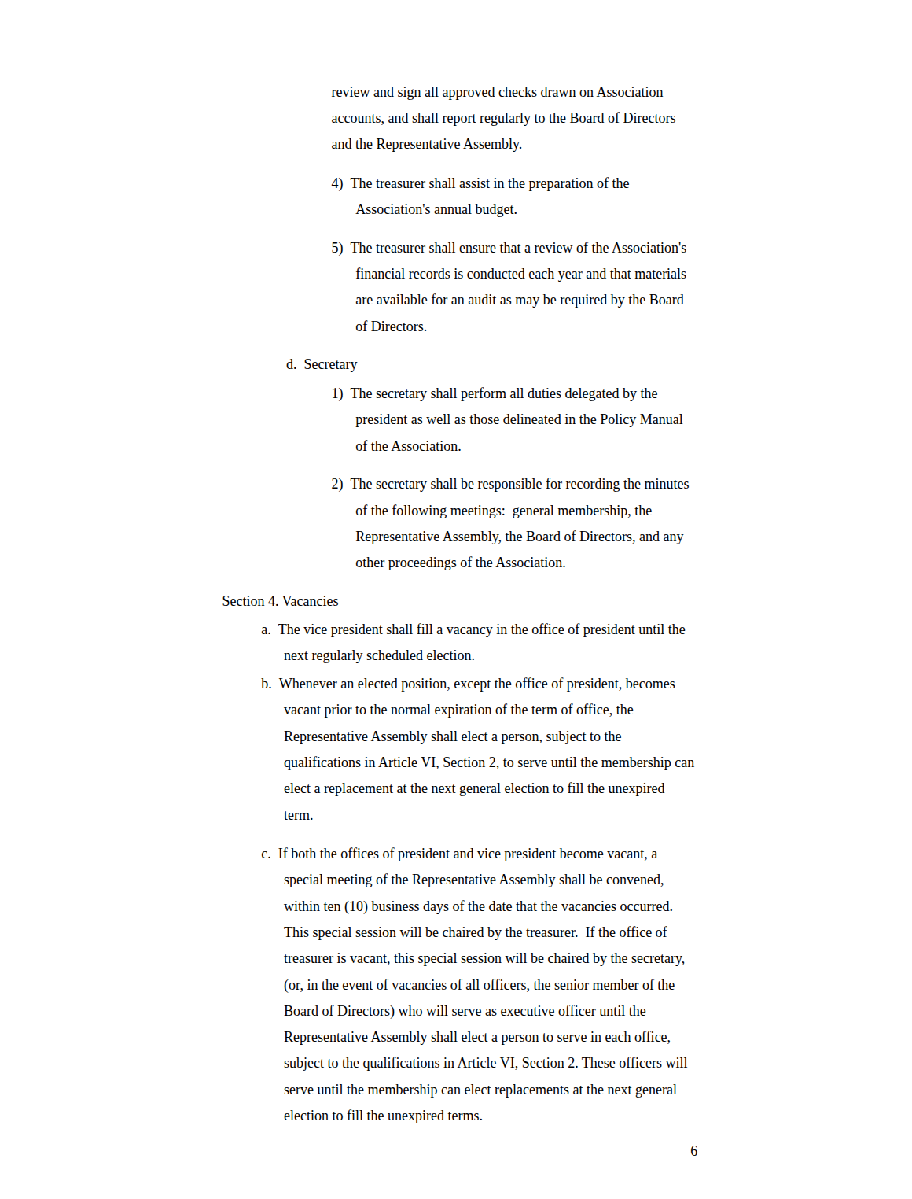review and sign all approved checks drawn on Association accounts, and shall report regularly to the Board of Directors and the Representative Assembly.
4) The treasurer shall assist in the preparation of the Association's annual budget.
5) The treasurer shall ensure that a review of the Association's financial records is conducted each year and that materials are available for an audit as may be required by the Board of Directors.
d. Secretary
1) The secretary shall perform all duties delegated by the president as well as those delineated in the Policy Manual of the Association.
2) The secretary shall be responsible for recording the minutes of the following meetings: general membership, the Representative Assembly, the Board of Directors, and any other proceedings of the Association.
Section 4. Vacancies
a. The vice president shall fill a vacancy in the office of president until the next regularly scheduled election.
b. Whenever an elected position, except the office of president, becomes vacant prior to the normal expiration of the term of office, the Representative Assembly shall elect a person, subject to the qualifications in Article VI, Section 2, to serve until the membership can elect a replacement at the next general election to fill the unexpired term.
c. If both the offices of president and vice president become vacant, a special meeting of the Representative Assembly shall be convened, within ten (10) business days of the date that the vacancies occurred. This special session will be chaired by the treasurer. If the office of treasurer is vacant, this special session will be chaired by the secretary, (or, in the event of vacancies of all officers, the senior member of the Board of Directors) who will serve as executive officer until the Representative Assembly shall elect a person to serve in each office, subject to the qualifications in Article VI, Section 2. These officers will serve until the membership can elect replacements at the next general election to fill the unexpired terms.
6